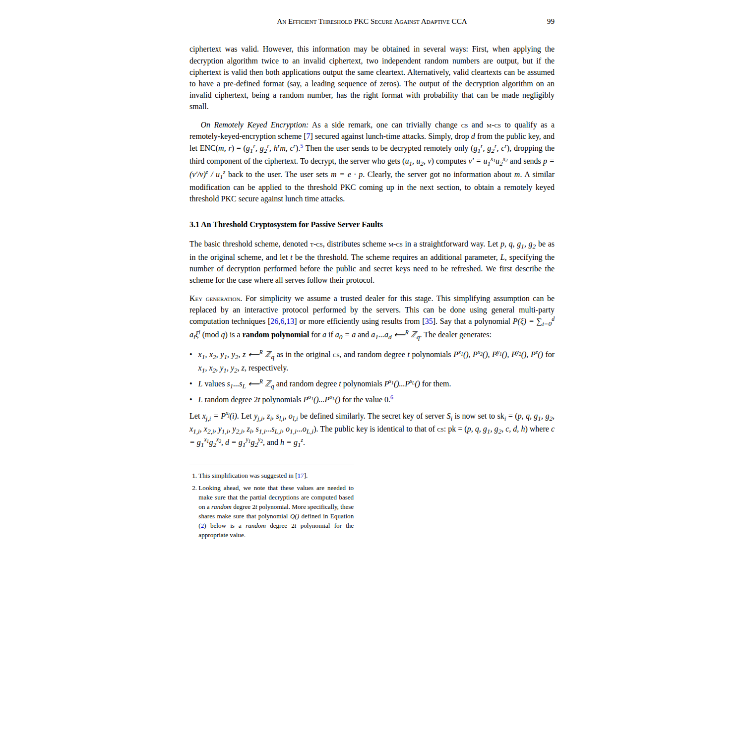An Efficient Threshold PKC Secure Against Adaptive CCA 99
ciphertext was valid. However, this information may be obtained in several ways: First, when applying the decryption algorithm twice to an invalid ciphertext, two independent random numbers are output, but if the ciphertext is valid then both applications output the same cleartext. Alternatively, valid cleartexts can be assumed to have a pre-defined format (say, a leading sequence of zeros). The output of the decryption algorithm on an invalid ciphertext, being a random number, has the right format with probability that can be made negligibly small.
On Remotely Keyed Encryption: As a side remark, one can trivially change cs and m-cs to qualify as a remotely-keyed-encryption scheme [7] secured against lunch-time attacks. Simply, drop d from the public key, and let ENC(m, r) = (g1r, g2r, hrm, cr).5 Then the user sends to be decrypted remotely only (g1r, g2r, cr), dropping the third component of the ciphertext. To decrypt, the server who gets (u1, u2, v) computes v′ = u1x1u2x2 and sends p = (v′/v)z / u1z back to the user. The user sets m = e · p. Clearly, the server got no information about m. A similar modification can be applied to the threshold PKC coming up in the next section, to obtain a remotely keyed threshold PKC secure against lunch time attacks.
3.1 An Threshold Cryptosystem for Passive Server Faults
The basic threshold scheme, denoted t-cs, distributes scheme m-cs in a straightforward way. Let p, q, g1, g2 be as in the original scheme, and let t be the threshold. The scheme requires an additional parameter, L, specifying the number of decryption performed before the public and secret keys need to be refreshed. We first describe the scheme for the case where all serves follow their protocol.
Key generation. For simplicity we assume a trusted dealer for this stage. This simplifying assumption can be replaced by an interactive protocol performed by the servers. This can be done using general multi-party computation techniques [26,6,13] or more efficiently using results from [35]. Say that a polynomial P(ξ) = ∑i=0d aiξi (mod q) is a random polynomial for a if a0 = a and a1...ad ⟵R ℤq. The dealer generates:
x1, x2, y1, y2, z ⟵R ℤq as in the original cs, and random degree t polynomials Px1(), Px2(), Py1(), Py2(), Pz() for x1, x2, y1, y2, z, respectively.
L values s1...sL ⟵R ℤq and random degree t polynomials Ps1()...PsL() for them.
L random degree 2t polynomials Po1()...PoL() for the value 0.6
Let xj,i = Pxj(i). Let yj,i, zi, sl,i, ol,i be defined similarly. The secret key of server Si is now set to ski = (p, q, g1, g2, x1,i, x2,i, y1,i, y2,i, zi, s1,i...sL,i, o1,i...oL,i). The public key is identical to that of cs: pk = (p, q, g1, g2, c, d, h) where c = g1x1g2x2, d = g1y1g2y2, and h = g1z.
This simplification was suggested in [17].
Looking ahead, we note that these values are needed to make sure that the partial decryptions are computed based on a random degree 2t polynomial. More specifically, these shares make sure that polynomial Q() defined in Equation (2) below is a random degree 2t polynomial for the appropriate value.